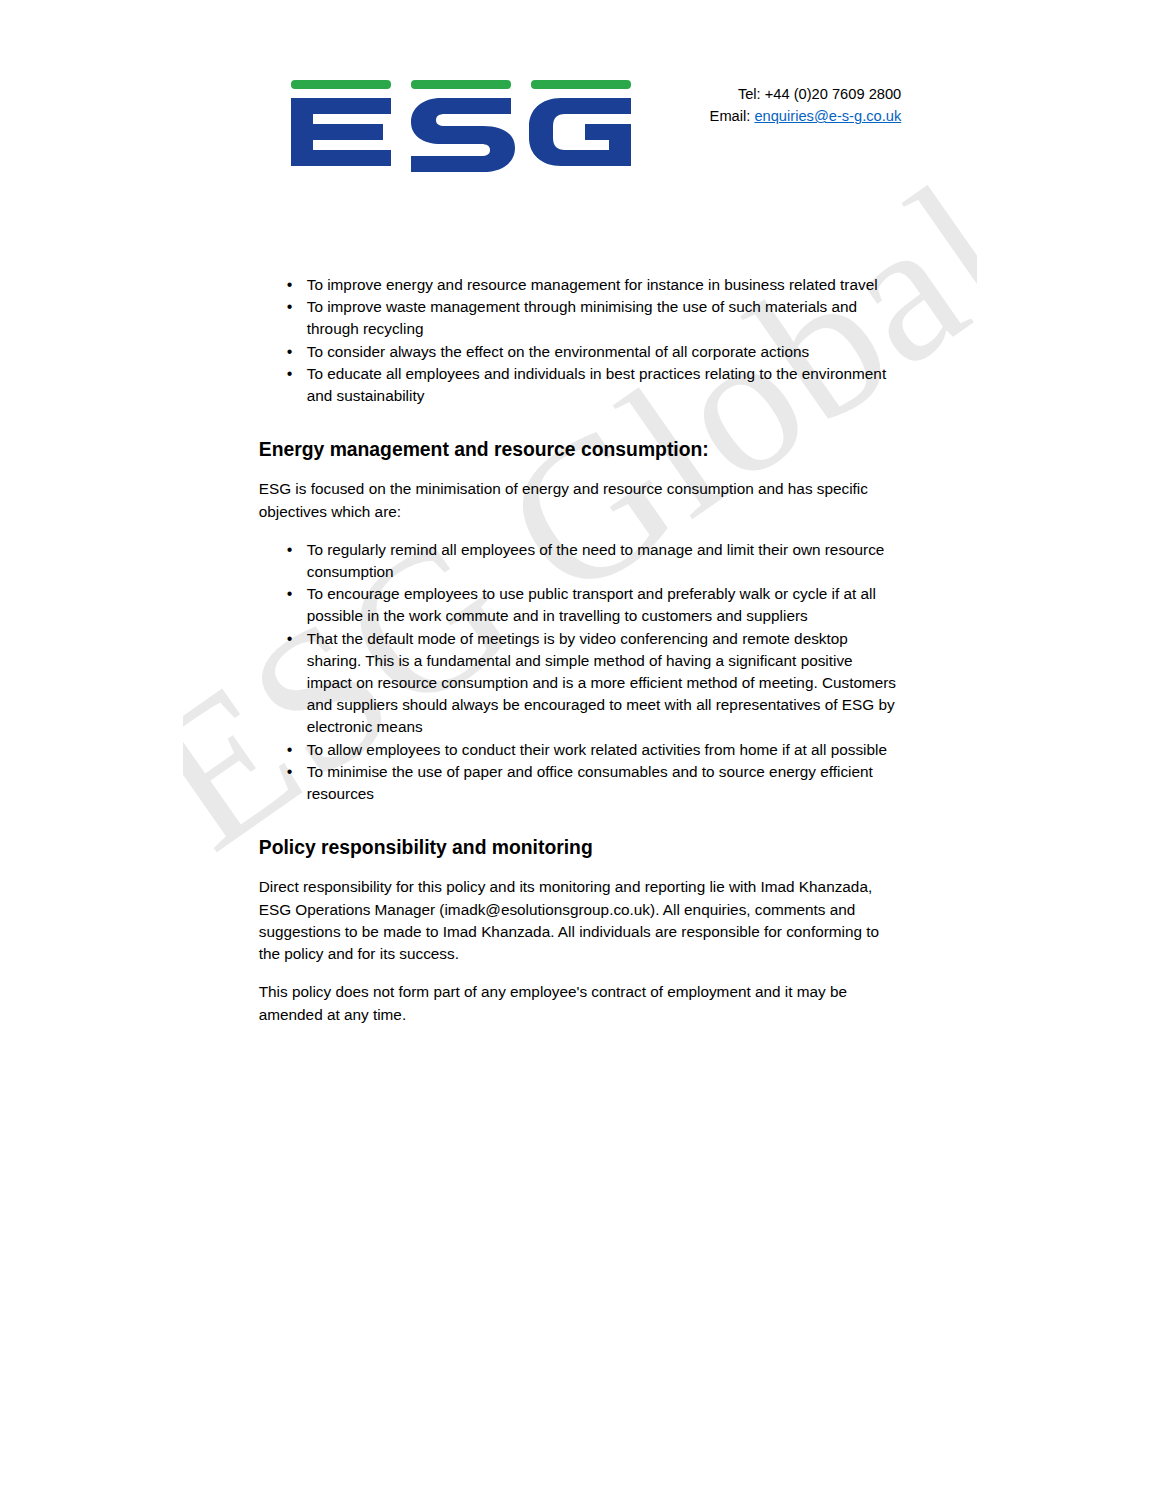ESG Global
Tel: +44 (0)20 7609 2800
Email: enquiries@e-s-g.co.uk
To improve energy and resource management for instance in business related travel
To improve waste management through minimising the use of such materials and through recycling
To consider always the effect on the environmental of all corporate actions
To educate all employees and individuals in best practices relating to the environment and sustainability
Energy management and resource consumption:
ESG is focused on the minimisation of energy and resource consumption and has specific objectives which are:
To regularly remind all employees of the need to manage and limit their own resource consumption
To encourage employees to use public transport and preferably walk or cycle if at all possible in the work commute and in travelling to customers and suppliers
That the default mode of meetings is by video conferencing and remote desktop sharing. This is a fundamental and simple method of having a significant positive impact on resource consumption and is a more efficient method of meeting. Customers and suppliers should always be encouraged to meet with all representatives of ESG by electronic means
To allow employees to conduct their work related activities from home if at all possible
To minimise the use of paper and office consumables and to source energy efficient resources
Policy responsibility and monitoring
Direct responsibility for this policy and its monitoring and reporting lie with Imad Khanzada, ESG Operations Manager (imadk@esolutionsgroup.co.uk). All enquiries, comments and suggestions to be made to Imad Khanzada. All individuals are responsible for conforming to the policy and for its success.
This policy does not form part of any employee's contract of employment and it may be amended at any time.